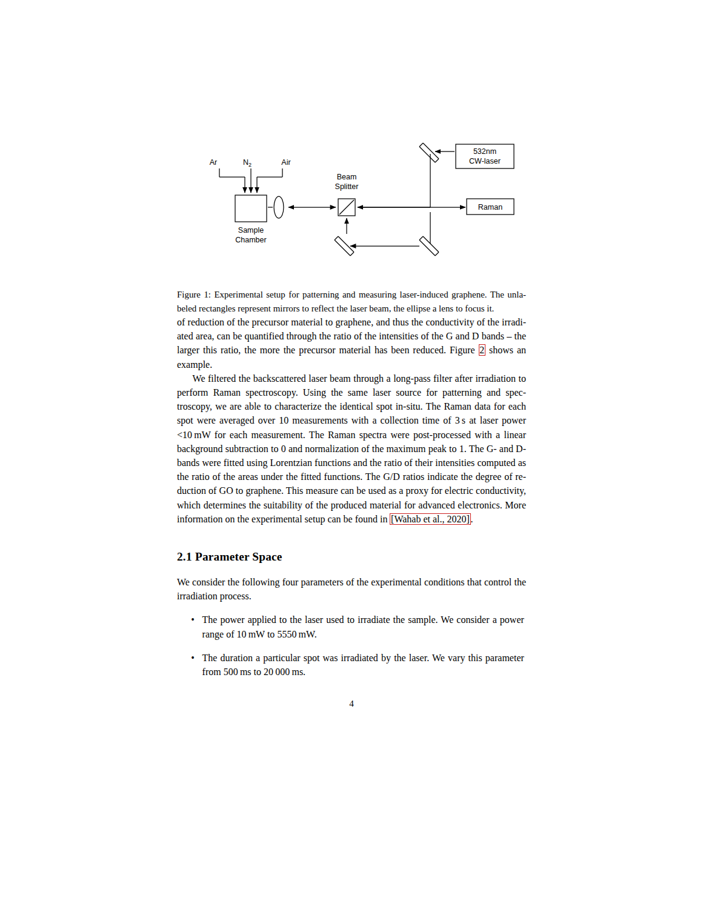Ar N2 Air 532nm CW-laser Raman Beam Splitter Sample Chamber
Figure 1: Experimental setup for patterning and measuring laser-induced graphene. The unlabeled rectangles represent mirrors to reflect the laser beam, the ellipse a lens to focus it.
of reduction of the precursor material to graphene, and thus the conductivity of the irradiated area, can be quantified through the ratio of the intensities of the G and D bands – the larger this ratio, the more the precursor material has been reduced. Figure 2 shows an example.
We filtered the backscattered laser beam through a long-pass filter after irradiation to perform Raman spectroscopy. Using the same laser source for patterning and spectroscopy, we are able to characterize the identical spot in-situ. The Raman data for each spot were averaged over 10 measurements with a collection time of 3 s at laser power <10 mW for each measurement. The Raman spectra were post-processed with a linear background subtraction to 0 and normalization of the maximum peak to 1. The G- and D-bands were fitted using Lorentzian functions and the ratio of their intensities computed as the ratio of the areas under the fitted functions. The G/D ratios indicate the degree of reduction of GO to graphene. This measure can be used as a proxy for electric conductivity, which determines the suitability of the produced material for advanced electronics. More information on the experimental setup can be found in [Wahab et al., 2020].
2.1 Parameter Space
We consider the following four parameters of the experimental conditions that control the irradiation process.
The power applied to the laser used to irradiate the sample. We consider a power range of 10 mW to 5550 mW.
The duration a particular spot was irradiated by the laser. We vary this parameter from 500 ms to 20 000 ms.
4